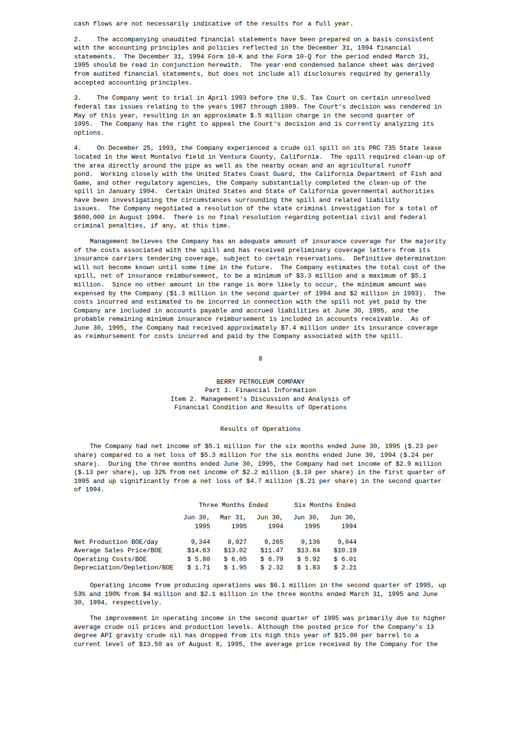cash flows are not necessarily indicative of the results for a full year.
2. The accompanying unaudited financial statements have been prepared on a basis consistent with the accounting principles and policies reflected in the December 31, 1994 financial statements. The December 31, 1994 Form 10-K and the Form 10-Q for the period ended March 31, 1995 should be read in conjunction herewith. The year-end condensed balance sheet was derived from audited financial statements, but does not include all disclosures required by generally accepted accounting principles.
3. The Company went to trial in April 1993 before the U.S. Tax Court on certain unresolved federal tax issues relating to the years 1987 through 1989. The Court's decision was rendered in May of this year, resulting in an approximate $.5 million charge in the second quarter of 1995. The Company has the right to appeal the Court's decision and is currently analyzing its options.
4. On December 25, 1993, the Company experienced a crude oil spill on its PRC 735 State lease located in the West Montalvo field in Ventura County, California. The spill required clean-up of the area directly around the pipe as well as the nearby ocean and an agricultural runoff pond. Working closely with the United States Coast Guard, the California Department of Fish and Game, and other regulatory agencies, the Company substantially completed the clean-up of the spill in January 1994. Certain United States and State of California governmental authorities have been investigating the circumstances surrounding the spill and related liability issues. The Company negotiated a resolution of the state criminal investigation for a total of $600,000 in August 1994. There is no final resolution regarding potential civil and federal criminal penalties, if any, at this time.
Management believes the Company has an adequate amount of insurance coverage for the majority of the costs associated with the spill and has received preliminary coverage letters from its insurance carriers tendering coverage, subject to certain reservations. Definitive determination will not become known until some time in the future. The Company estimates the total cost of the spill, net of insurance reimbursement, to be a minimum of $3.3 million and a maximum of $5.1 million. Since no other amount in the range is more likely to occur, the minimum amount was expensed by the Company ($1.3 million in the second quarter of 1994 and $2 million in 1993). The costs incurred and estimated to be incurred in connection with the spill not yet paid by the Company are included in accounts payable and accrued liabilities at June 30, 1995, and the probable remaining minimum insurance reimbursement is included in accounts receivable. As of June 30, 1995, the Company had received approximately $7.4 million under its insurance coverage as reimbursement for costs incurred and paid by the Company associated with the spill.
8
BERRY PETROLEUM COMPANY
Part 1. Financial Information
Item 2. Management's Discussion and Analysis of
Financial Condition and Results of Operations
Results of Operations
The Company had net income of $5.1 million for the six months ended June 30, 1995 ($.23 per share) compared to a net loss of $5.3 million for the six months ended June 30, 1994 ($.24 per share). During the three months ended June 30, 1995, the Company had net income of $2.9 million ($.13 per share), up 32% from net income of $2.2 million ($.10 per share) in the first quarter of 1995 and up significantly from a net loss of $4.7 million ($.21 per share) in the second quarter of 1994.
| | Three Months Ended | Six Months Ended |
| --- | --- | --- |
| | Jun 30, 1995 | Mar 31, 1995 | Jun 30, 1994 | Jun 30, 1995 | Jun 30, 1994 |
| Net Production BOE/day | 9,344 | 8,927 | 9,265 | 9,136 | 9,044 |
| Average Sales Price/BOE | $14.63 | $13.02 | $11.47 | $13.84 | $10.19 |
| Operating Costs/BOE | $ 5.80 | $ 6.05 | $ 6.79 | $ 5.92 | $ 6.01 |
| Depreciation/Depletion/BOE | $ 1.71 | $ 1.95 | $ 2.32 | $ 1.83 | $ 2.21 |
Operating income from producing operations was $6.1 million in the second quarter of 1995, up 53% and 190% from $4 million and $2.1 million in the three months ended March 31, 1995 and June 30, 1994, respectively.
The improvement in operating income in the second quarter of 1995 was primarily due to higher average crude oil prices and production levels. Although the posted price for the Company's 13 degree API gravity crude oil has dropped from its high this year of $15.00 per barrel to a current level of $13.50 as of August 8, 1995, the average price received by the Company for the